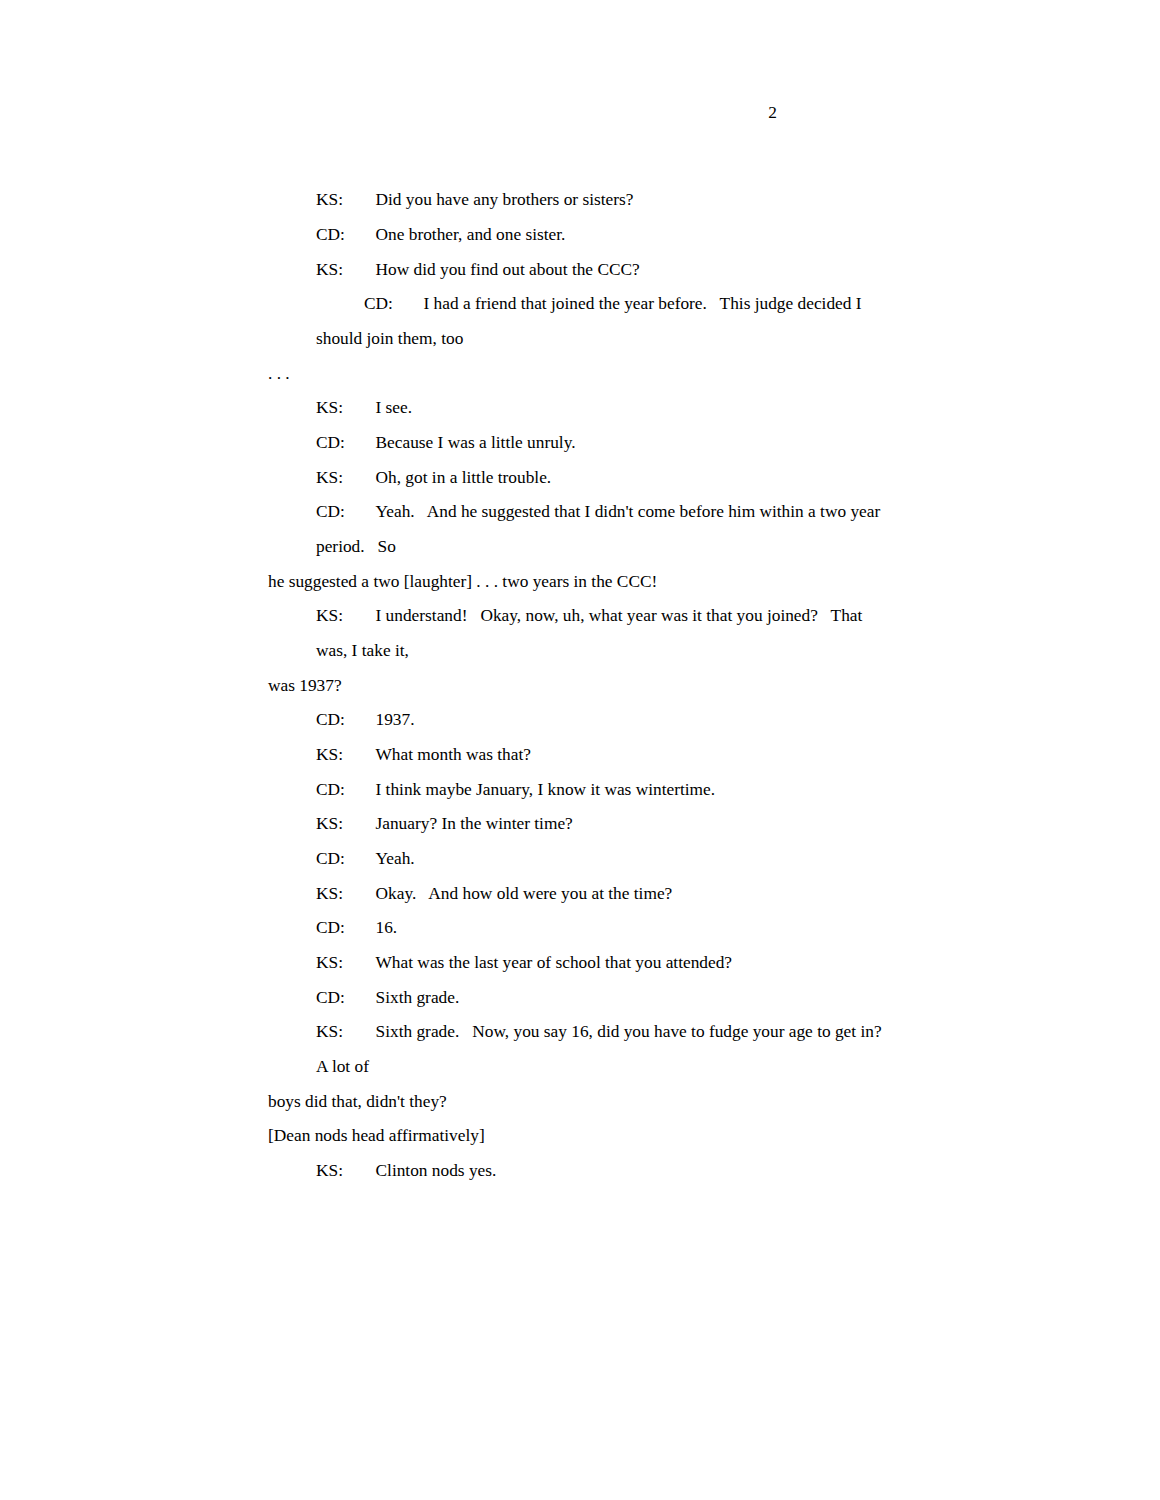2
KS: Did you have any brothers or sisters?
CD: One brother, and one sister.
KS: How did you find out about the CCC?
CD: I had a friend that joined the year before. This judge decided I should join them, too
. . .
KS: I see.
CD: Because I was a little unruly.
KS: Oh, got in a little trouble.
CD: Yeah. And he suggested that I didn't come before him within a two year period. So
he suggested a two [laughter] . . . two years in the CCC!
KS: I understand! Okay, now, uh, what year was it that you joined? That was, I take it,
was 1937?
CD: 1937.
KS: What month was that?
CD: I think maybe January, I know it was wintertime.
KS: January? In the winter time?
CD: Yeah.
KS: Okay. And how old were you at the time?
CD: 16.
KS: What was the last year of school that you attended?
CD: Sixth grade.
KS: Sixth grade. Now, you say 16, did you have to fudge your age to get in? A lot of
boys did that, didn't they?
[Dean nods head affirmatively]
KS: Clinton nods yes.